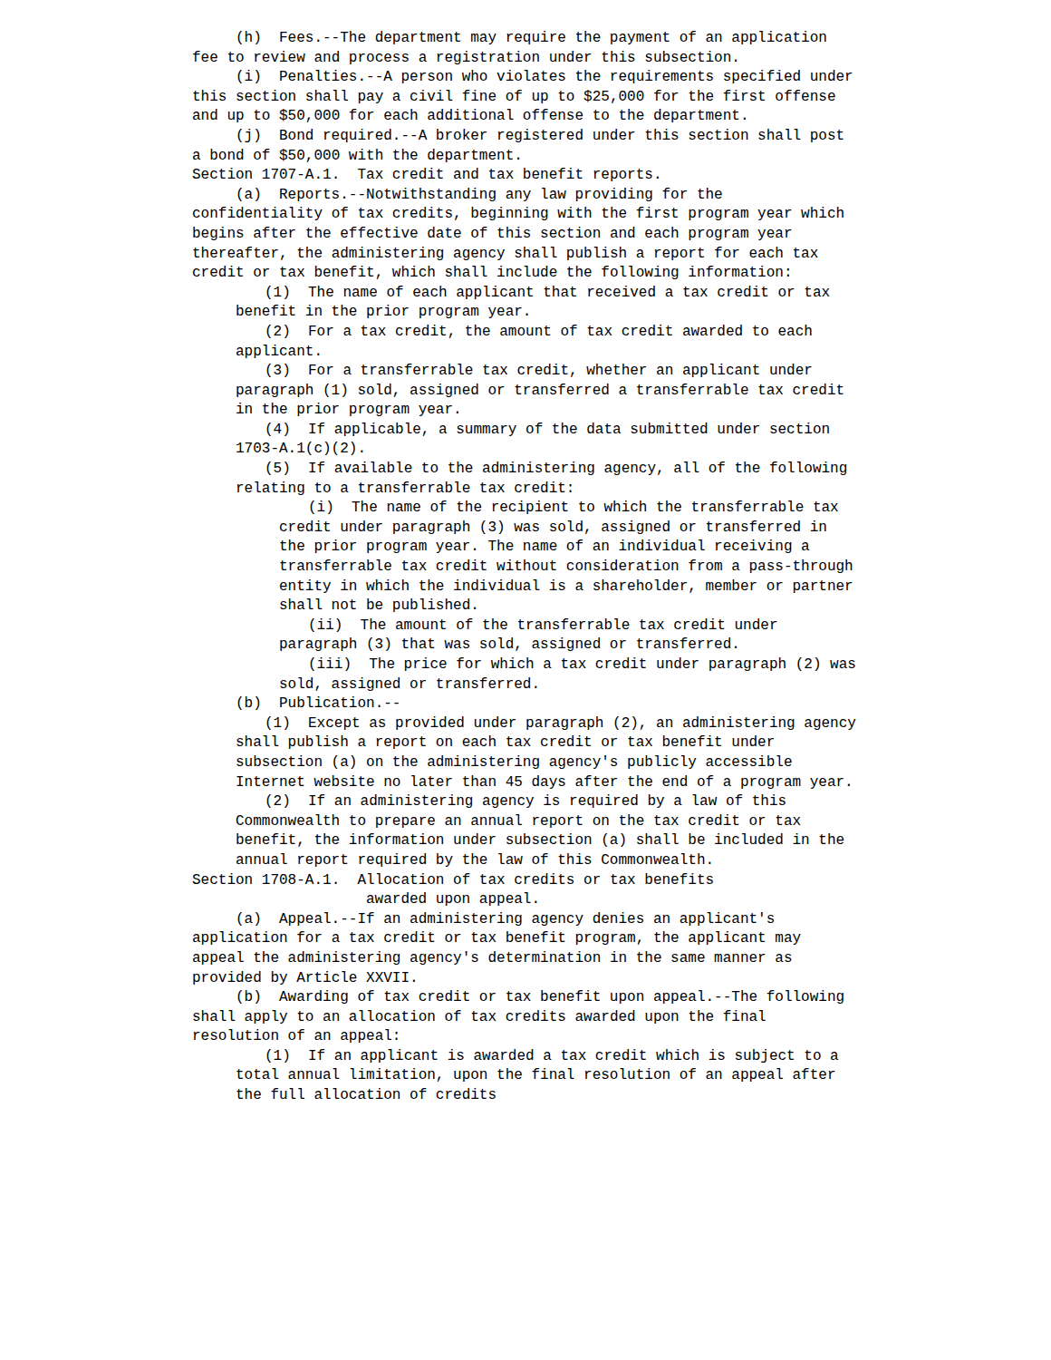(h) Fees.--The department may require the payment of an application fee to review and process a registration under this subsection.
(i) Penalties.--A person who violates the requirements specified under this section shall pay a civil fine of up to $25,000 for the first offense and up to $50,000 for each additional offense to the department.
(j) Bond required.--A broker registered under this section shall post a bond of $50,000 with the department.
Section 1707-A.1. Tax credit and tax benefit reports.
(a) Reports.--Notwithstanding any law providing for the confidentiality of tax credits, beginning with the first program year which begins after the effective date of this section and each program year thereafter, the administering agency shall publish a report for each tax credit or tax benefit, which shall include the following information:
(1) The name of each applicant that received a tax credit or tax benefit in the prior program year.
(2) For a tax credit, the amount of tax credit awarded to each applicant.
(3) For a transferrable tax credit, whether an applicant under paragraph (1) sold, assigned or transferred a transferrable tax credit in the prior program year.
(4) If applicable, a summary of the data submitted under section 1703-A.1(c)(2).
(5) If available to the administering agency, all of the following relating to a transferrable tax credit:
(i) The name of the recipient to which the transferrable tax credit under paragraph (3) was sold, assigned or transferred in the prior program year. The name of an individual receiving a transferrable tax credit without consideration from a pass-through entity in which the individual is a shareholder, member or partner shall not be published.
(ii) The amount of the transferrable tax credit under paragraph (3) that was sold, assigned or transferred.
(iii) The price for which a tax credit under paragraph (2) was sold, assigned or transferred.
(b) Publication.--
(1) Except as provided under paragraph (2), an administering agency shall publish a report on each tax credit or tax benefit under subsection (a) on the administering agency's publicly accessible Internet website no later than 45 days after the end of a program year.
(2) If an administering agency is required by a law of this Commonwealth to prepare an annual report on the tax credit or tax benefit, the information under subsection (a) shall be included in the annual report required by the law of this Commonwealth.
Section 1708-A.1. Allocation of tax credits or tax benefits
awarded upon appeal.
(a) Appeal.--If an administering agency denies an applicant's application for a tax credit or tax benefit program, the applicant may appeal the administering agency's determination in the same manner as provided by Article XXVII.
(b) Awarding of tax credit or tax benefit upon appeal.--The following shall apply to an allocation of tax credits awarded upon the final resolution of an appeal:
(1) If an applicant is awarded a tax credit which is subject to a total annual limitation, upon the final resolution of an appeal after the full allocation of credits